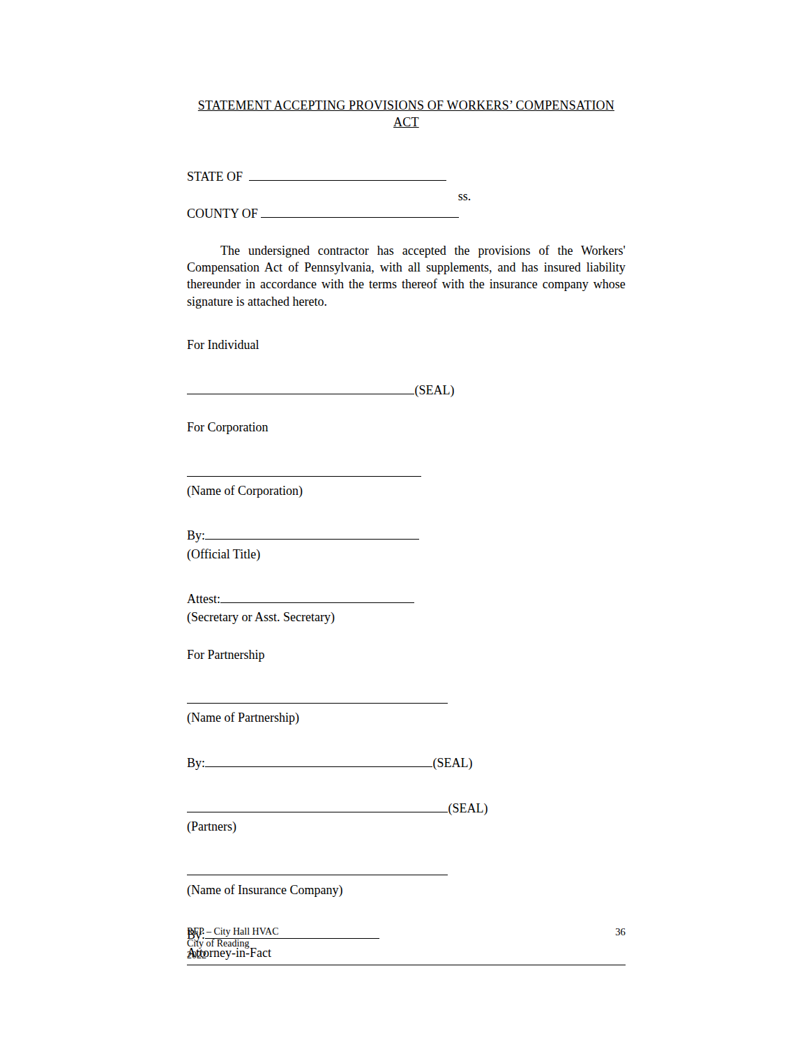STATEMENT ACCEPTING PROVISIONS OF WORKERS’ COMPENSATION ACT
STATE OF
ss.
COUNTY OF
The undersigned contractor has accepted the provisions of the Workers' Compensation Act of Pennsylvania, with all supplements, and has insured liability thereunder in accordance with the terms thereof with the insurance company whose signature is attached hereto.
For Individual
(SEAL)
For Corporation
(Name of Corporation)
By:
(Official Title)
Attest:
(Secretary or Asst. Secretary)
For Partnership
(Name of Partnership)
By: (SEAL)
(SEAL)
(Partners)
(Name of Insurance Company)
By:
Attorney-in-Fact
RFP – City Hall HVAC
City of Reading
2022
36